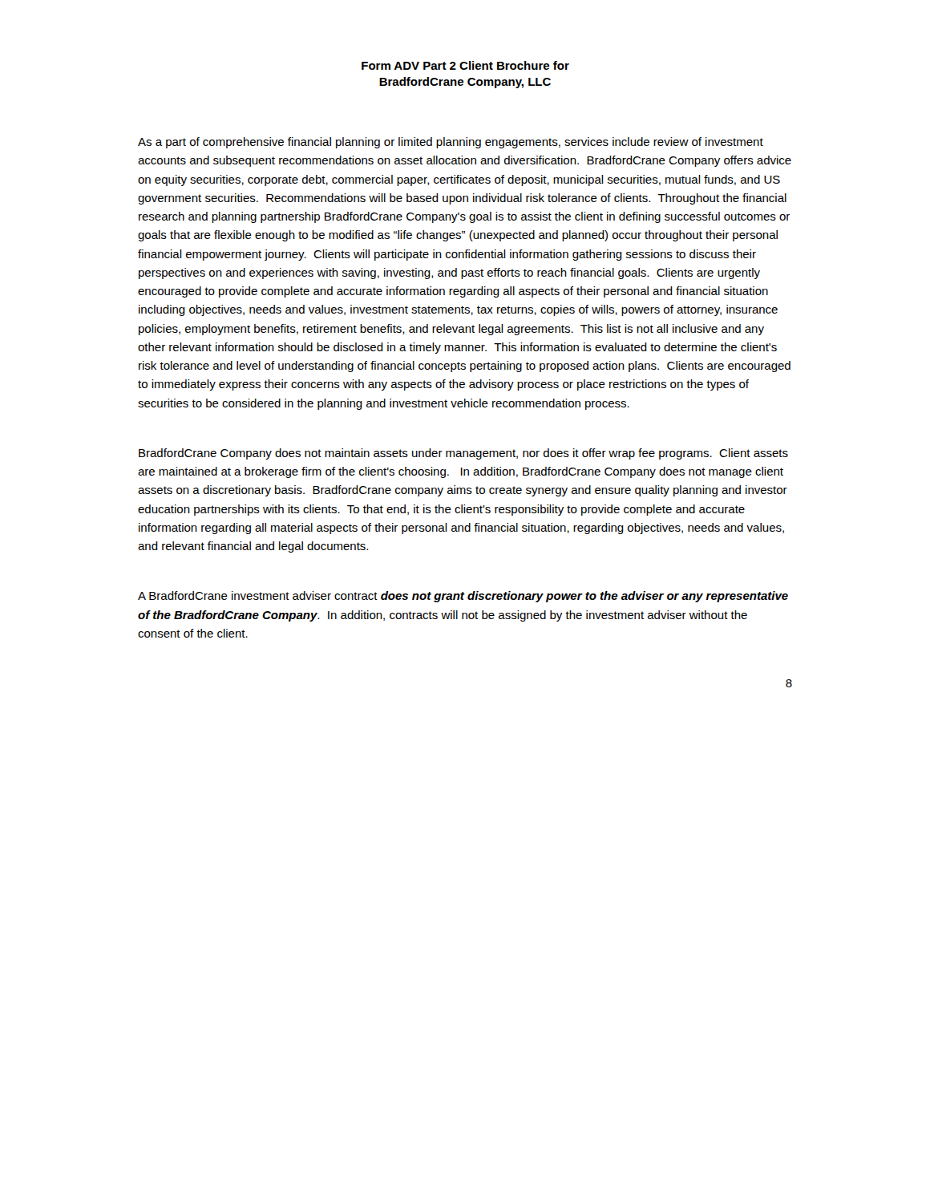Form ADV Part 2 Client Brochure for
BradfordCrane Company, LLC
As a part of comprehensive financial planning or limited planning engagements, services include review of investment accounts and subsequent recommendations on asset allocation and diversification. BradfordCrane Company offers advice on equity securities, corporate debt, commercial paper, certificates of deposit, municipal securities, mutual funds, and US government securities. Recommendations will be based upon individual risk tolerance of clients. Throughout the financial research and planning partnership BradfordCrane Company's goal is to assist the client in defining successful outcomes or goals that are flexible enough to be modified as “life changes” (unexpected and planned) occur throughout their personal financial empowerment journey. Clients will participate in confidential information gathering sessions to discuss their perspectives on and experiences with saving, investing, and past efforts to reach financial goals. Clients are urgently encouraged to provide complete and accurate information regarding all aspects of their personal and financial situation including objectives, needs and values, investment statements, tax returns, copies of wills, powers of attorney, insurance policies, employment benefits, retirement benefits, and relevant legal agreements. This list is not all inclusive and any other relevant information should be disclosed in a timely manner. This information is evaluated to determine the client's risk tolerance and level of understanding of financial concepts pertaining to proposed action plans. Clients are encouraged to immediately express their concerns with any aspects of the advisory process or place restrictions on the types of securities to be considered in the planning and investment vehicle recommendation process.
BradfordCrane Company does not maintain assets under management, nor does it offer wrap fee programs. Client assets are maintained at a brokerage firm of the client's choosing. In addition, BradfordCrane Company does not manage client assets on a discretionary basis. BradfordCrane company aims to create synergy and ensure quality planning and investor education partnerships with its clients. To that end, it is the client's responsibility to provide complete and accurate information regarding all material aspects of their personal and financial situation, regarding objectives, needs and values, and relevant financial and legal documents.
A BradfordCrane investment adviser contract does not grant discretionary power to the adviser or any representative of the BradfordCrane Company. In addition, contracts will not be assigned by the investment adviser without the consent of the client.
8